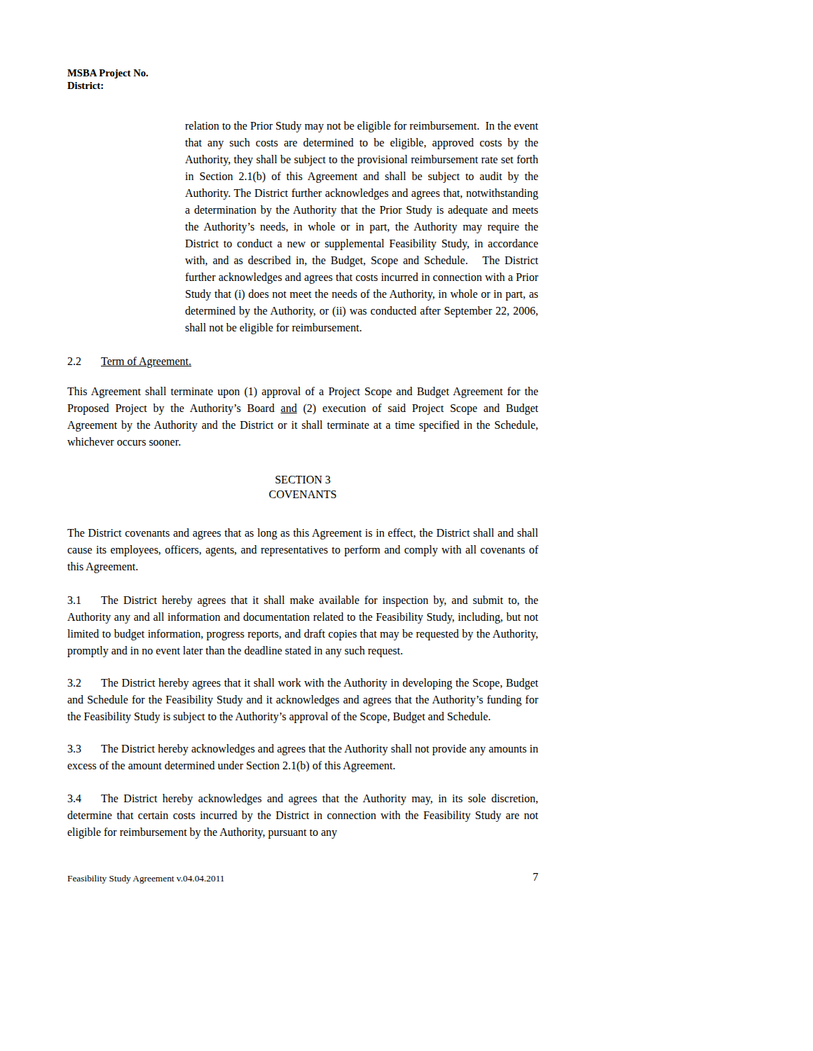MSBA Project No.
District:
relation to the Prior Study may not be eligible for reimbursement. In the event that any such costs are determined to be eligible, approved costs by the Authority, they shall be subject to the provisional reimbursement rate set forth in Section 2.1(b) of this Agreement and shall be subject to audit by the Authority. The District further acknowledges and agrees that, notwithstanding a determination by the Authority that the Prior Study is adequate and meets the Authority’s needs, in whole or in part, the Authority may require the District to conduct a new or supplemental Feasibility Study, in accordance with, and as described in, the Budget, Scope and Schedule. The District further acknowledges and agrees that costs incurred in connection with a Prior Study that (i) does not meet the needs of the Authority, in whole or in part, as determined by the Authority, or (ii) was conducted after September 22, 2006, shall not be eligible for reimbursement.
2.2 Term of Agreement.
This Agreement shall terminate upon (1) approval of a Project Scope and Budget Agreement for the Proposed Project by the Authority’s Board and (2) execution of said Project Scope and Budget Agreement by the Authority and the District or it shall terminate at a time specified in the Schedule, whichever occurs sooner.
SECTION 3 COVENANTS
The District covenants and agrees that as long as this Agreement is in effect, the District shall and shall cause its employees, officers, agents, and representatives to perform and comply with all covenants of this Agreement.
3.1 The District hereby agrees that it shall make available for inspection by, and submit to, the Authority any and all information and documentation related to the Feasibility Study, including, but not limited to budget information, progress reports, and draft copies that may be requested by the Authority, promptly and in no event later than the deadline stated in any such request.
3.2 The District hereby agrees that it shall work with the Authority in developing the Scope, Budget and Schedule for the Feasibility Study and it acknowledges and agrees that the Authority’s funding for the Feasibility Study is subject to the Authority’s approval of the Scope, Budget and Schedule.
3.3 The District hereby acknowledges and agrees that the Authority shall not provide any amounts in excess of the amount determined under Section 2.1(b) of this Agreement.
3.4 The District hereby acknowledges and agrees that the Authority may, in its sole discretion, determine that certain costs incurred by the District in connection with the Feasibility Study are not eligible for reimbursement by the Authority, pursuant to any
Feasibility Study Agreement v.04.04.2011 7